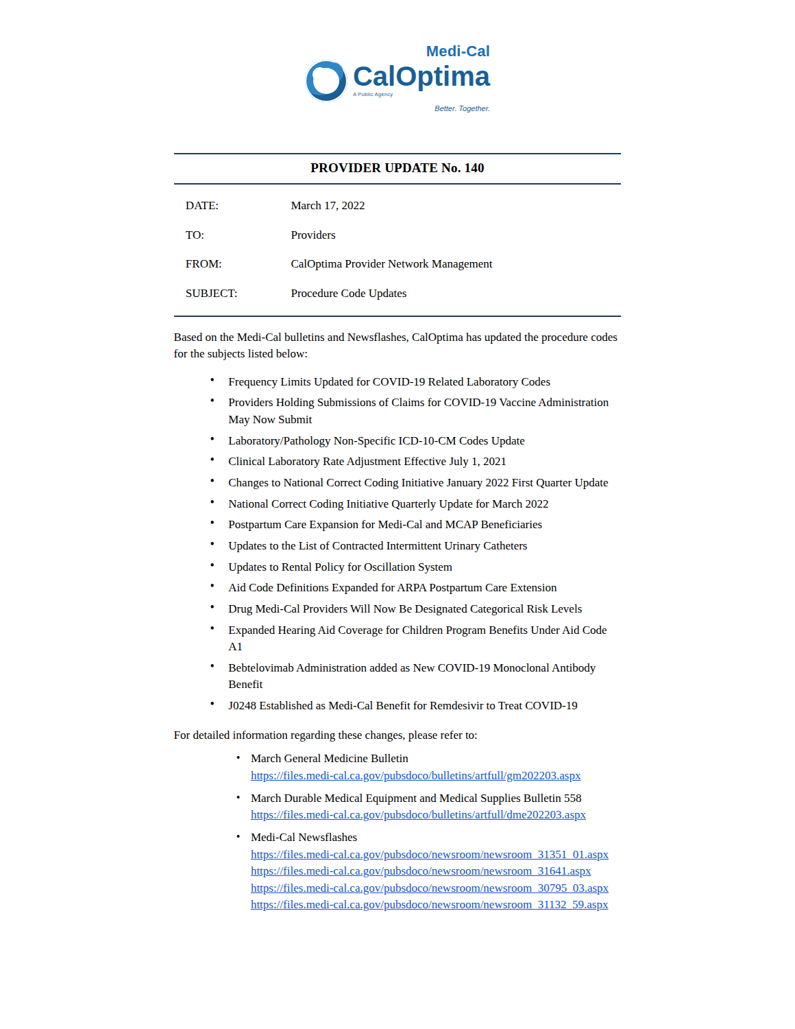Medi-Cal
Cal Optima
A Public Agency
Better. Together.
PROVIDER UPDATE No. 140
| DATE: | March 17, 2022 |
| TO: | Providers |
| FROM: | CalOptima Provider Network Management |
| SUBJECT: | Procedure Code Updates |
Based on the Medi-Cal bulletins and Newsflashes, CalOptima has updated the procedure codes for the subjects listed below:
Frequency Limits Updated for COVID-19 Related Laboratory Codes
Providers Holding Submissions of Claims for COVID-19 Vaccine Administration May Now Submit
Laboratory/Pathology Non-Specific ICD-10-CM Codes Update
Clinical Laboratory Rate Adjustment Effective July 1, 2021
Changes to National Correct Coding Initiative January 2022 First Quarter Update
National Correct Coding Initiative Quarterly Update for March 2022
Postpartum Care Expansion for Medi-Cal and MCAP Beneficiaries
Updates to the List of Contracted Intermittent Urinary Catheters
Updates to Rental Policy for Oscillation System
Aid Code Definitions Expanded for ARPA Postpartum Care Extension
Drug Medi-Cal Providers Will Now Be Designated Categorical Risk Levels
Expanded Hearing Aid Coverage for Children Program Benefits Under Aid Code A1
Bebtelovimab Administration added as New COVID-19 Monoclonal Antibody Benefit
J0248 Established as Medi-Cal Benefit for Remdesivir to Treat COVID-19
For detailed information regarding these changes, please refer to:
March General Medicine Bulletin https://files.medi-cal.ca.gov/pubsdoco/bulletins/artfull/gm202203.aspx
March Durable Medical Equipment and Medical Supplies Bulletin 558 https://files.medi-cal.ca.gov/pubsdoco/bulletins/artfull/dme202203.aspx
Medi-Cal Newsflashes https://files.medi-cal.ca.gov/pubsdoco/newsroom/newsroom_31351_01.aspx https://files.medi-cal.ca.gov/pubsdoco/newsroom/newsroom_31641.aspx https://files.medi-cal.ca.gov/pubsdoco/newsroom/newsroom_30795_03.aspx https://files.medi-cal.ca.gov/pubsdoco/newsroom/newsroom_31132_59.aspx